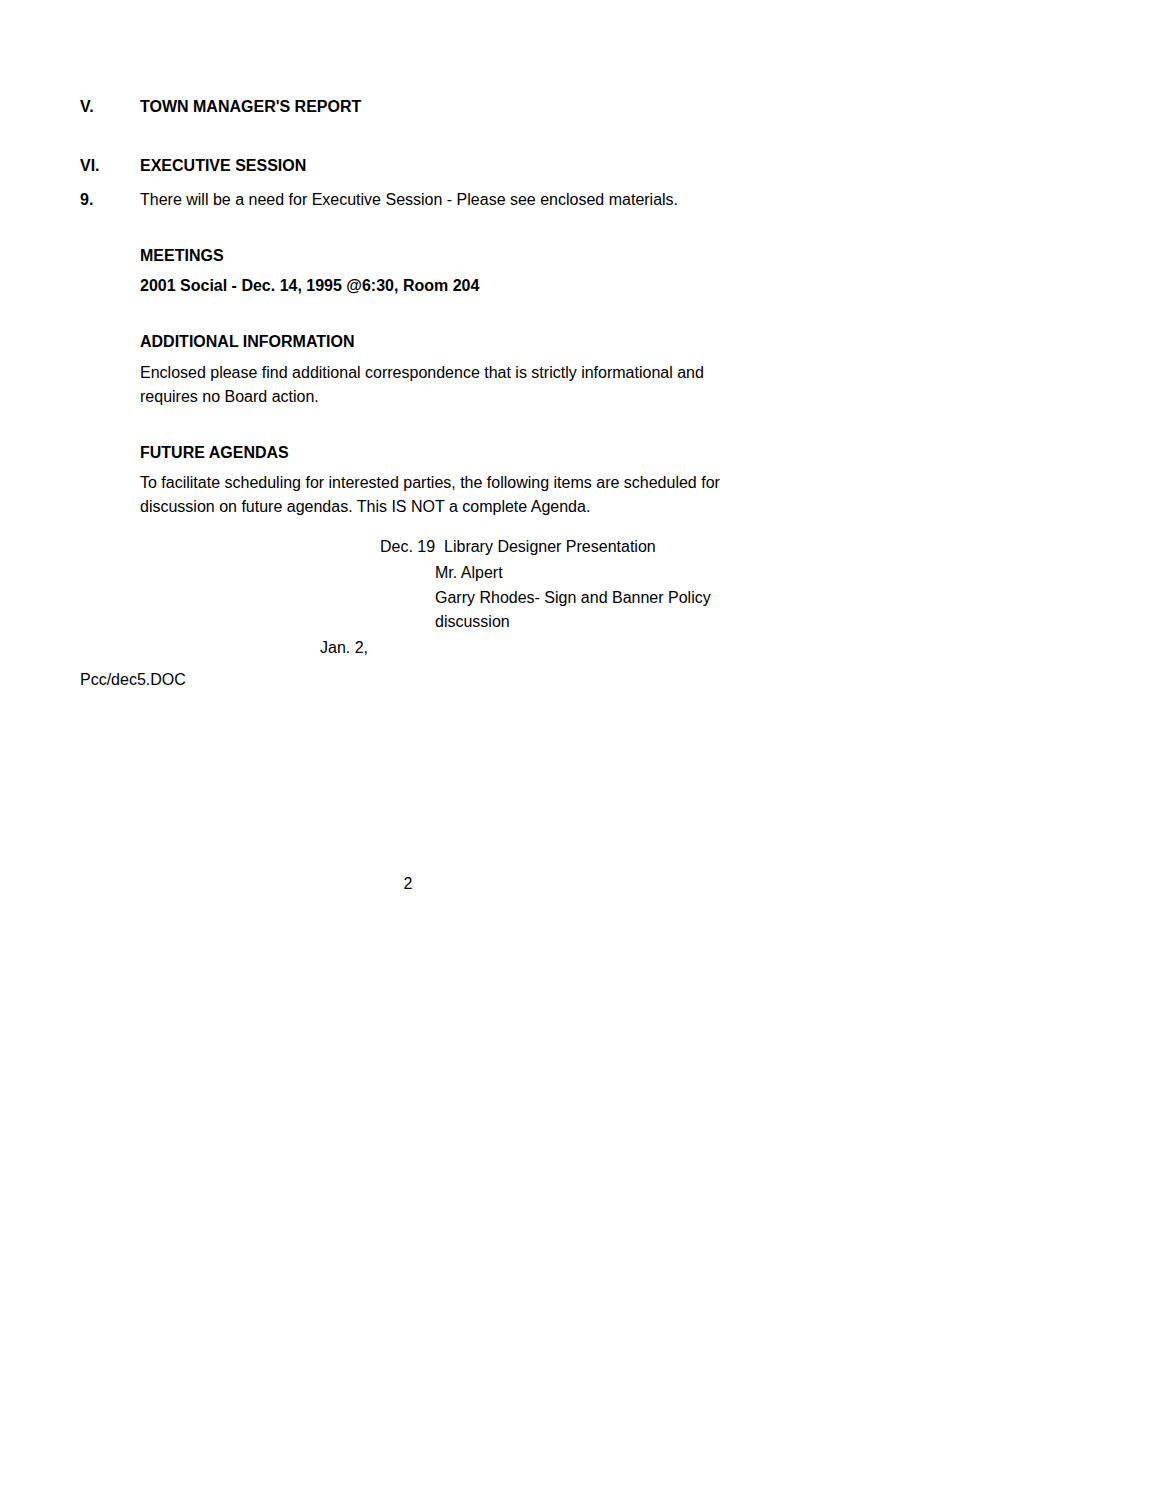V.
TOWN MANAGER'S REPORT
VI.
EXECUTIVE SESSION
9.
There will be a need for Executive Session - Please see enclosed materials.
MEETINGS
2001 Social - Dec. 14, 1995 @6:30, Room 204
ADDITIONAL INFORMATION
Enclosed please find additional correspondence that is strictly informational and requires no Board action.
FUTURE AGENDAS
To facilitate scheduling for interested parties, the following items are scheduled for discussion on future agendas. This IS NOT a complete Agenda.
Dec. 19 Library Designer Presentation
Mr. Alpert
Garry Rhodes- Sign and Banner Policy discussion
Jan. 2,
Pcc/dec5.DOC
2